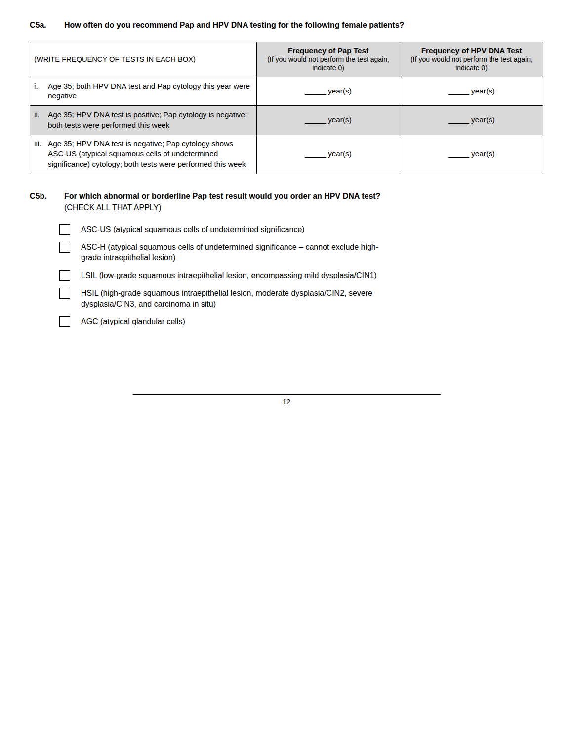C5a.
How often do you recommend Pap and HPV DNA testing for the following female patients?
| (WRITE FREQUENCY OF TESTS IN EACH BOX) | Frequency of Pap Test (If you would not perform the test again, indicate 0) | Frequency of HPV DNA Test (If you would not perform the test again, indicate 0) |
| --- | --- | --- |
| i. Age 35; both HPV DNA test and Pap cytology this year were negative | _____ year(s) | _____ year(s) |
| ii. Age 35; HPV DNA test is positive; Pap cytology is negative; both tests were performed this week | _____ year(s) | _____ year(s) |
| iii. Age 35; HPV DNA test is negative; Pap cytology shows ASC-US (atypical squamous cells of undetermined significance) cytology; both tests were performed this week | _____ year(s) | _____ year(s) |
C5b.
For which abnormal or borderline Pap test result would you order an HPV DNA test?
(CHECK ALL THAT APPLY)
ASC-US (atypical squamous cells of undetermined significance)
ASC-H (atypical squamous cells of undetermined significance – cannot exclude high-grade intraepithelial lesion)
LSIL (low-grade squamous intraepithelial lesion, encompassing mild dysplasia/CIN1)
HSIL (high-grade squamous intraepithelial lesion, moderate dysplasia/CIN2, severe dysplasia/CIN3, and carcinoma in situ)
AGC (atypical glandular cells)
_______________________________________________________________________________________
12